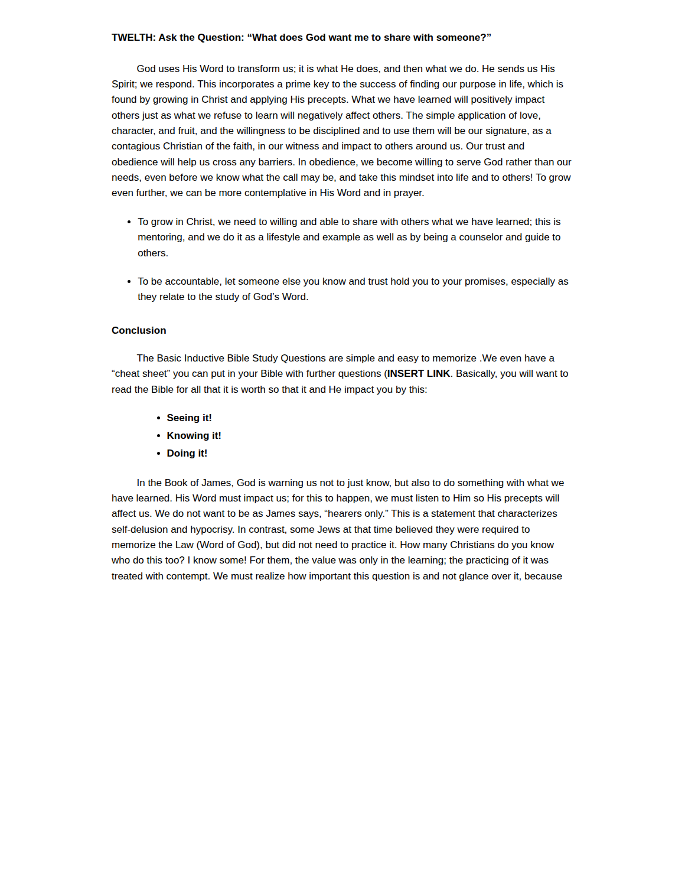TWELTH: Ask the Question: “What does God want me to share with someone?”
God uses His Word to transform us; it is what He does, and then what we do. He sends us His Spirit; we respond. This incorporates a prime key to the success of finding our purpose in life, which is found by growing in Christ and applying His precepts. What we have learned will positively impact others just as what we refuse to learn will negatively affect others. The simple application of love, character, and fruit, and the willingness to be disciplined and to use them will be our signature, as a contagious Christian of the faith, in our witness and impact to others around us. Our trust and obedience will help us cross any barriers. In obedience, we become willing to serve God rather than our needs, even before we know what the call may be, and take this mindset into life and to others! To grow even further, we can be more contemplative in His Word and in prayer.
To grow in Christ, we need to willing and able to share with others what we have learned; this is mentoring, and we do it as a lifestyle and example as well as by being a counselor and guide to others.
To be accountable, let someone else you know and trust hold you to your promises, especially as they relate to the study of God’s Word.
Conclusion
The Basic Inductive Bible Study Questions are simple and easy to memorize .We even have a “cheat sheet” you can put in your Bible with further questions (INSERT LINK. Basically, you will want to read the Bible for all that it is worth so that it and He impact you by this:
Seeing it!
Knowing it!
Doing it!
In the Book of James, God is warning us not to just know, but also to do something with what we have learned. His Word must impact us; for this to happen, we must listen to Him so His precepts will affect us. We do not want to be as James says, “hearers only.” This is a statement that characterizes self-delusion and hypocrisy. In contrast, some Jews at that time believed they were required to memorize the Law (Word of God), but did not need to practice it. How many Christians do you know who do this too? I know some! For them, the value was only in the learning; the practicing of it was treated with contempt. We must realize how important this question is and not glance over it, because